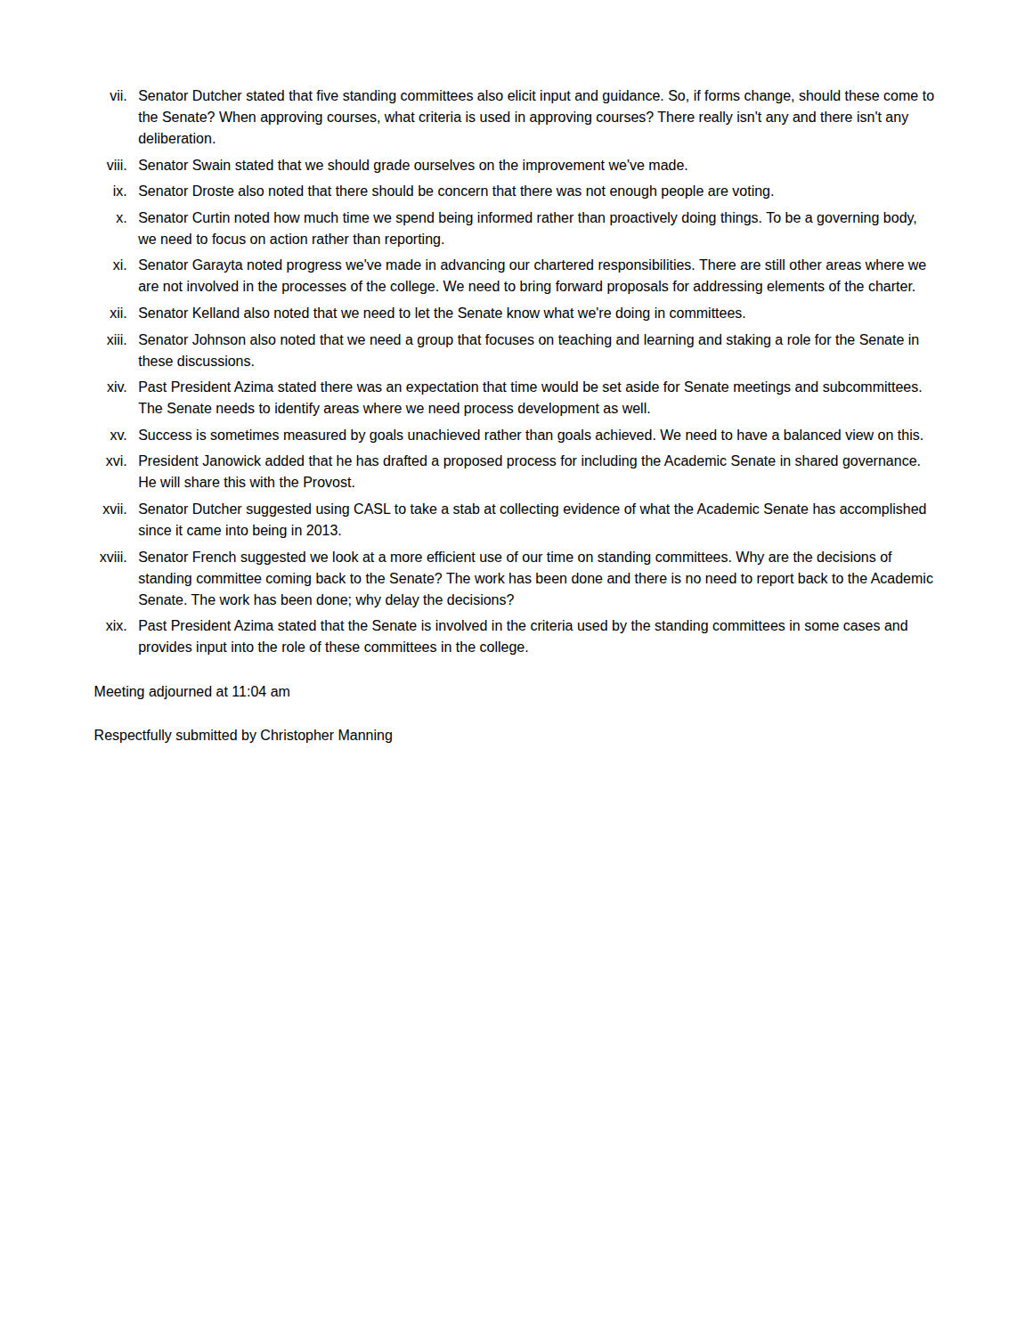Senator Dutcher stated that five standing committees also elicit input and guidance. So, if forms change, should these come to the Senate? When approving courses, what criteria is used in approving courses? There really isn't any and there isn't any deliberation.
Senator Swain stated that we should grade ourselves on the improvement we've made.
Senator Droste also noted that there should be concern that there was not enough people are voting.
Senator Curtin noted how much time we spend being informed rather than proactively doing things. To be a governing body, we need to focus on action rather than reporting.
Senator Garayta noted progress we've made in advancing our chartered responsibilities. There are still other areas where we are not involved in the processes of the college. We need to bring forward proposals for addressing elements of the charter.
Senator Kelland also noted that we need to let the Senate know what we're doing in committees.
Senator Johnson also noted that we need a group that focuses on teaching and learning and staking a role for the Senate in these discussions.
Past President Azima stated there was an expectation that time would be set aside for Senate meetings and subcommittees. The Senate needs to identify areas where we need process development as well.
Success is sometimes measured by goals unachieved rather than goals achieved. We need to have a balanced view on this.
President Janowick added that he has drafted a proposed process for including the Academic Senate in shared governance. He will share this with the Provost.
Senator Dutcher suggested using CASL to take a stab at collecting evidence of what the Academic Senate has accomplished since it came into being in 2013.
Senator French suggested we look at a more efficient use of our time on standing committees. Why are the decisions of standing committee coming back to the Senate? The work has been done and there is no need to report back to the Academic Senate. The work has been done; why delay the decisions?
Past President Azima stated that the Senate is involved in the criteria used by the standing committees in some cases and provides input into the role of these committees in the college.
Meeting adjourned at 11:04 am
Respectfully submitted by Christopher Manning